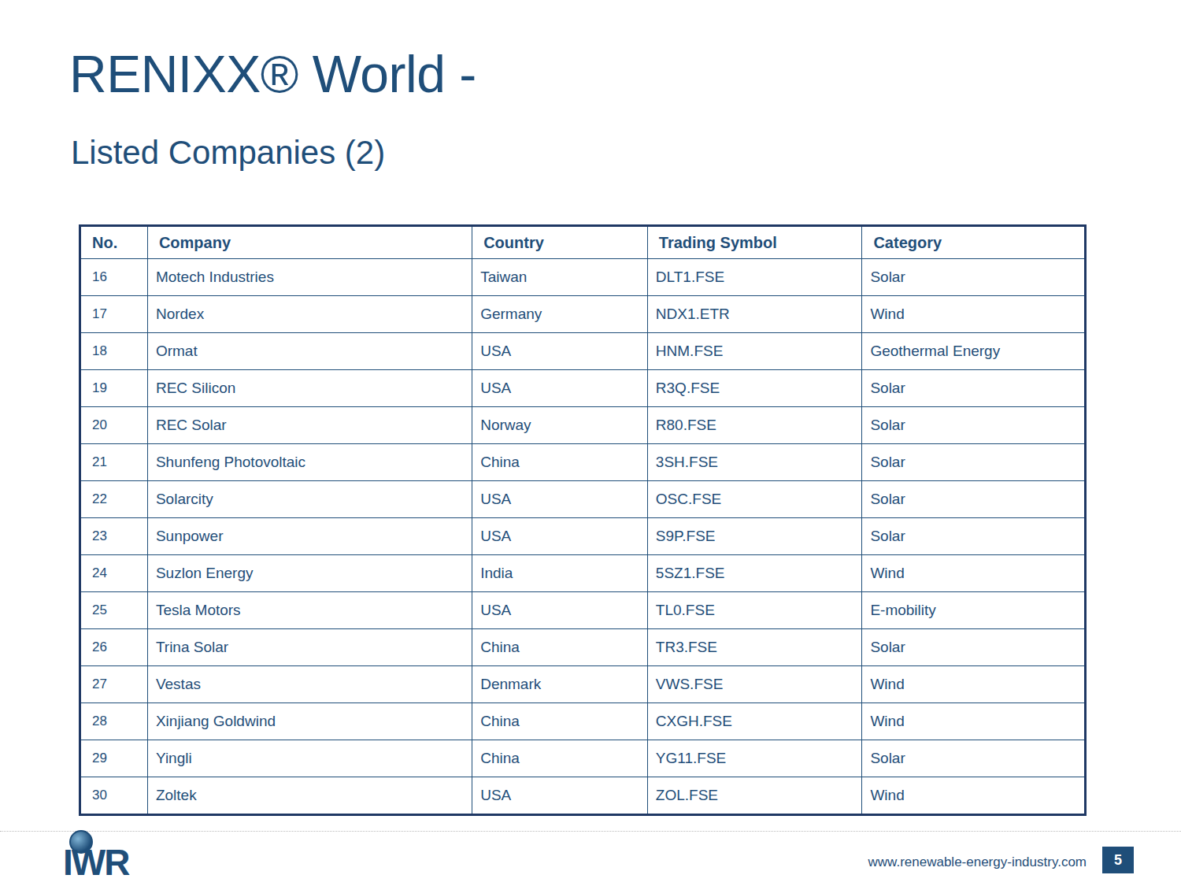RENIXX® World -
Listed Companies (2)
| No. | Company | Country | Trading Symbol | Category |
| --- | --- | --- | --- | --- |
| 16 | Motech Industries | Taiwan | DLT1.FSE | Solar |
| 17 | Nordex | Germany | NDX1.ETR | Wind |
| 18 | Ormat | USA | HNM.FSE | Geothermal Energy |
| 19 | REC Silicon | USA | R3Q.FSE | Solar |
| 20 | REC Solar | Norway | R80.FSE | Solar |
| 21 | Shunfeng Photovoltaic | China | 3SH.FSE | Solar |
| 22 | Solarcity | USA | OSC.FSE | Solar |
| 23 | Sunpower | USA | S9P.FSE | Solar |
| 24 | Suzlon Energy | India | 5SZ1.FSE | Wind |
| 25 | Tesla Motors | USA | TL0.FSE | E-mobility |
| 26 | Trina Solar | China | TR3.FSE | Solar |
| 27 | Vestas | Denmark | VWS.FSE | Wind |
| 28 | Xinjiang Goldwind | China | CXGH.FSE | Wind |
| 29 | Yingli | China | YG11.FSE | Solar |
| 30 | Zoltek | USA | ZOL.FSE | Wind |
IWR
www.renewable-energy-industry.com
5